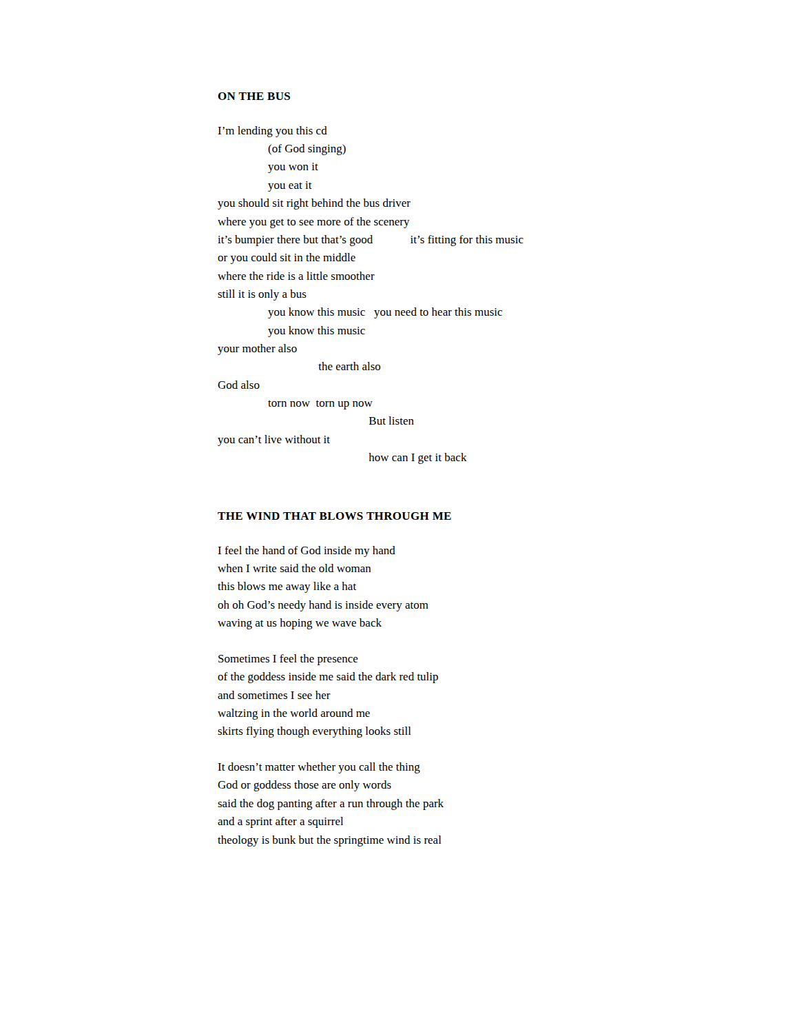ON THE BUS
I’m lending you this cd (of God singing) you won it you eat it you should sit right behind the bus driver where you get to see more of the scenery it’s bumpier there but that’s good it’s fitting for this music or you could sit in the middle where the ride is a little smoother still it is only a bus you know this music you need to hear this music you know this music your mother also the earth also God also torn now torn up now But listen you can’t live without it how can I get it back
THE WIND THAT BLOWS THROUGH ME
I feel the hand of God inside my hand when I write said the old woman this blows me away like a hat oh oh God’s needy hand is inside every atom waving at us hoping we wave back
Sometimes I feel the presence of the goddess inside me said the dark red tulip and sometimes I see her waltzing in the world around me skirts flying though everything looks still
It doesn’t matter whether you call the thing God or goddess those are only words said the dog panting after a run through the park and a sprint after a squirrel theology is bunk but the springtime wind is real